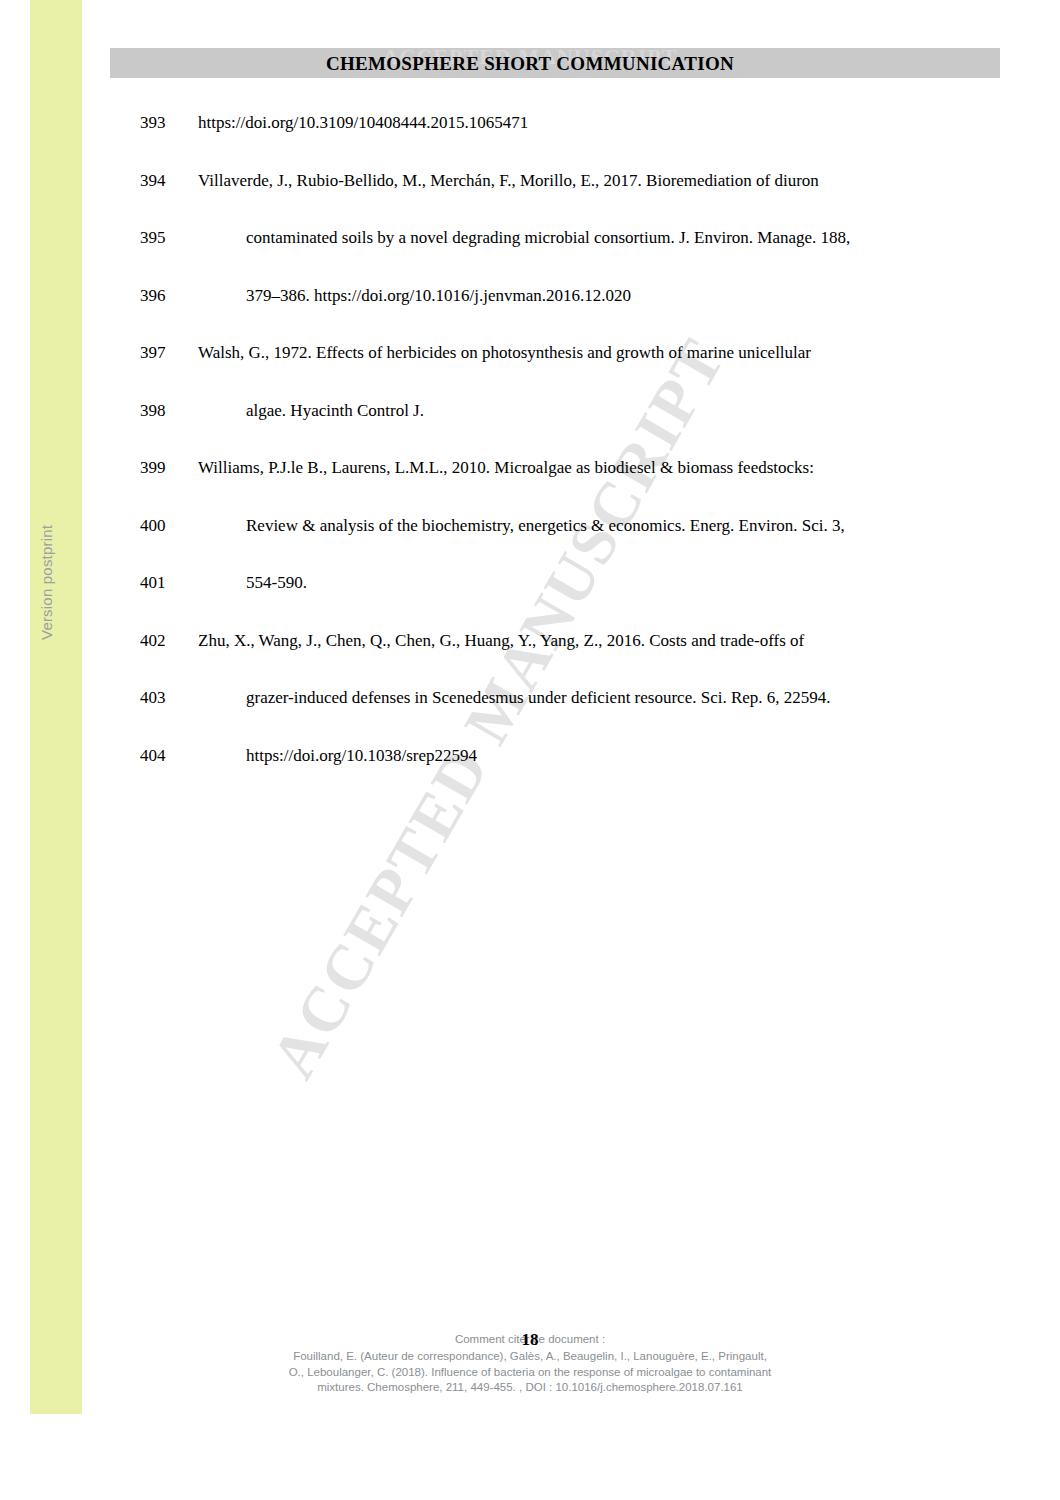Version postprint
ACCEPTED MANUSCRIPT
CHEMOSPHERE SHORT COMMUNICATION
ACCEPTED MANUSCRIPT
393
https://doi.org/10.3109/10408444.2015.1065471
394
Villaverde, J., Rubio-Bellido, M., Merchán, F., Morillo, E., 2017. Bioremediation of diuron
395
contaminated soils by a novel degrading microbial consortium. J. Environ. Manage. 188,
396
379–386. https://doi.org/10.1016/j.jenvman.2016.12.020
397
Walsh, G., 1972. Effects of herbicides on photosynthesis and growth of marine unicellular
398
algae. Hyacinth Control J.
399
Williams, P.J.le B., Laurens, L.M.L., 2010. Microalgae as biodiesel & biomass feedstocks:
400
Review & analysis of the biochemistry, energetics & economics. Energ. Environ. Sci. 3,
401
554-590.
402
Zhu, X., Wang, J., Chen, Q., Chen, G., Huang, Y., Yang, Z., 2016. Costs and trade-offs of
403
grazer-induced defenses in Scenedesmus under deficient resource. Sci. Rep. 6, 22594.
404
https://doi.org/10.1038/srep22594
18
Comment citer ce document :
Fouilland, E. (Auteur de correspondance), Galès, A., Beaugelin, I., Lanouguère, E., Pringault,
O., Leboulanger, C. (2018). Influence of bacteria on the response of microalgae to contaminant
mixtures. Chemosphere, 211, 449-455. , DOI : 10.1016/j.chemosphere.2018.07.161